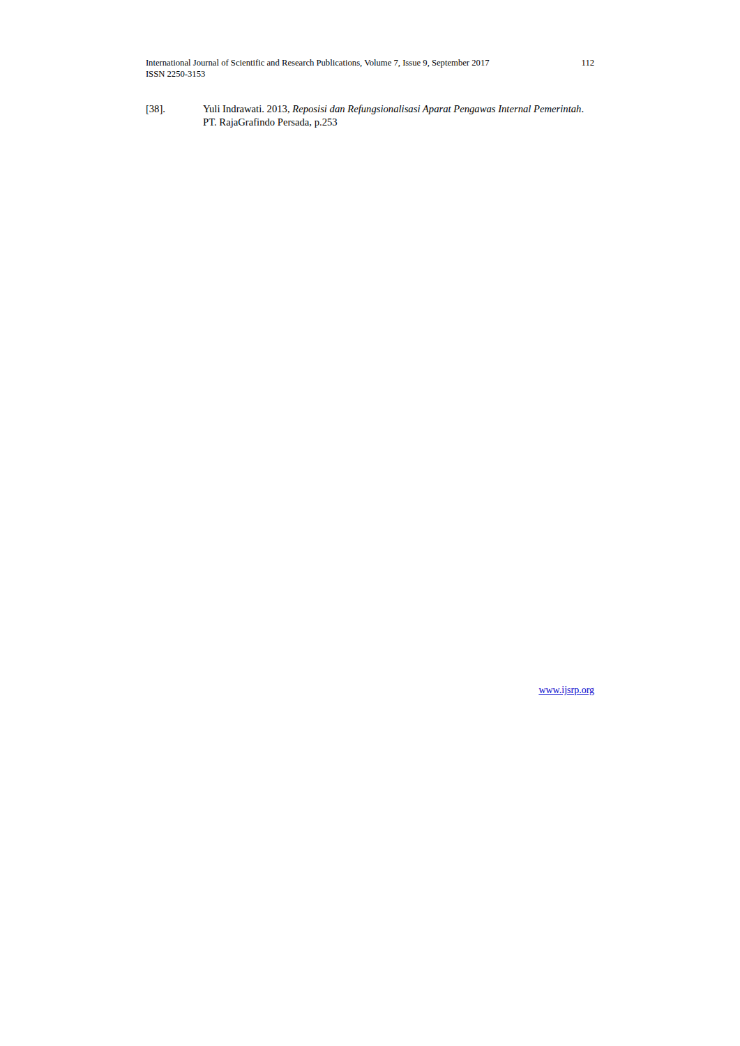International Journal of Scientific and Research Publications, Volume 7, Issue 9, September 2017
112
ISSN 2250-3153
[38]. Yuli Indrawati. 2013, Reposisi dan Refungsionalisasi Aparat Pengawas Internal Pemerintah. PT. RajaGrafindo Persada, p.253
www.ijsrp.org